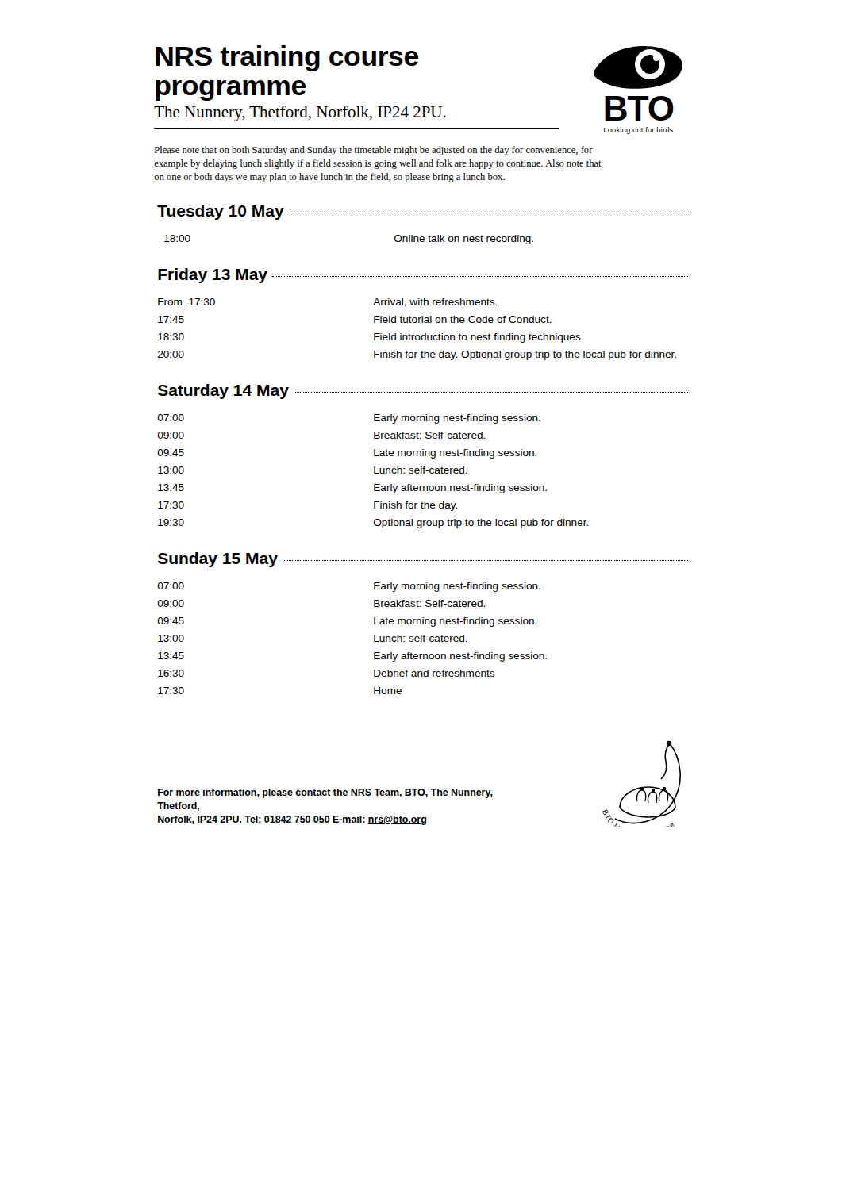NRS training course programme
The Nunnery, Thetford, Norfolk, IP24 2PU.
BTO
Looking out for birds
Please note that on both Saturday and Sunday the timetable might be adjusted on the day for convenience, for example by delaying lunch slightly if a field session is going well and folk are happy to continue. Also note that on one or both days we may plan to have lunch in the field, so please bring a lunch box.
Tuesday 10 May
| 18:00 | Online talk on nest recording. |
Friday 13 May
| From 17:30 | Arrival, with refreshments. |
| 17:45 | Field tutorial on the Code of Conduct. |
| 18:30 | Field introduction to nest finding techniques. |
| 20:00 | Finish for the day. Optional group trip to the local pub for dinner. |
Saturday 14 May
| 07:00 | Early morning nest-finding session. |
| 09:00 | Breakfast: Self-catered. |
| 09:45 | Late morning nest-finding session. |
| 13:00 | Lunch: self-catered. |
| 13:45 | Early afternoon nest-finding session. |
| 17:30 | Finish for the day. |
| 19:30 | Optional group trip to the local pub for dinner. |
Sunday 15 May
| 07:00 | Early morning nest-finding session. |
| 09:00 | Breakfast: Self-catered. |
| 09:45 | Late morning nest-finding session. |
| 13:00 | Lunch: self-catered. |
| 13:45 | Early afternoon nest-finding session. |
| 16:30 | Debrief and refreshments |
| 17:30 | Home |
For more information, please contact the NRS Team, BTO, The Nunnery, Thetford,
Norfolk, IP24 2PU. Tel: 01842 750 050 E-mail: nrs@bto.org
BTO Nest Record Scheme